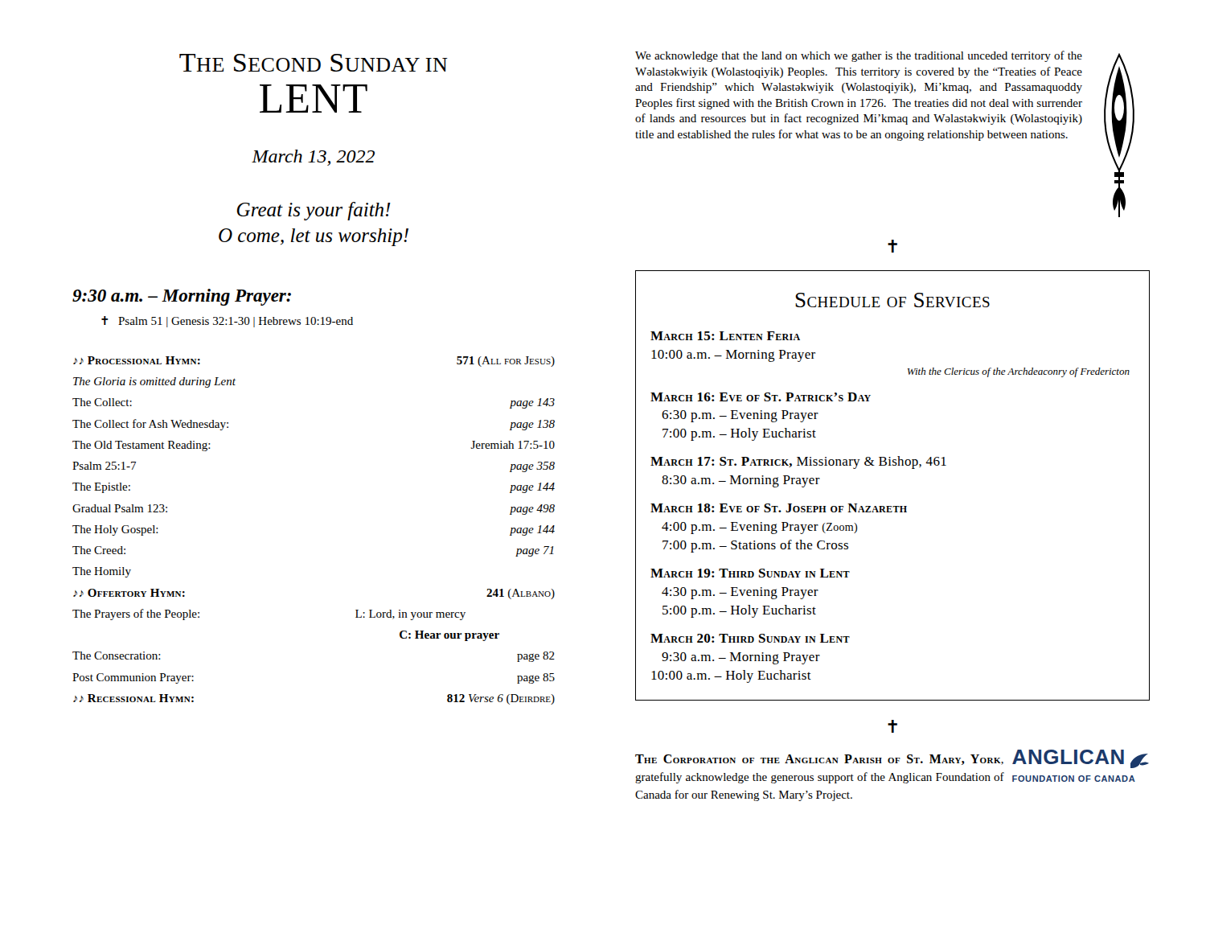THE SECOND SUNDAY IN
LENT
March 13, 2022
Great is your faith!
O come, let us worship!
9:30 a.m. – Morning Prayer:
✝Psalm 51 | Genesis 32:1-30 | Hebrews 10:19-end
| ♪♪ Processional Hymn: | 571 (All for Jesus) |
| The Gloria is omitted during Lent |
| The Collect: | page 143 |
| The Collect for Ash Wednesday: | page 138 |
| The Old Testament Reading: | Jeremiah 17:5-10 |
| Psalm 25:1-7 | page 358 |
| The Epistle: | page 144 |
| Gradual Psalm 123: | page 498 |
| The Holy Gospel: | page 144 |
| The Creed: | page 71 |
| The Homily | |
| ♪♪ Offertory Hymn: | 241 (Albano) |
| The Prayers of the People: | L: Lord, in your mercy |
| | C: Hear our prayer |
| The Consecration: | page 82 |
| Post Communion Prayer: | page 85 |
| ♪♪ Recessional Hymn: | 812 Verse 6 (Deirdre) |
We acknowledge that the land on which we gather is the traditional unceded territory of the Wəlastəkwiyik (Wolastoqiyik) Peoples. This territory is covered by the “Treaties of Peace and Friendship” which Wəlastəkwiyik (Wolastoqiyik), Mi’kmaq, and Passamaquoddy Peoples first signed with the British Crown in 1726. The treaties did not deal with surrender of lands and resources but in fact recognized Mi’kmaq and Wəlastəkwiyik (Wolastoqiyik) title and established the rules for what was to be an ongoing relationship between nations.
✝
Schedule of Services
March 15: Lenten Feria
10:00 a.m. – Morning Prayer
With the Clericus of the Archdeaconry of Fredericton
March 16: Eve of St. Patrick’s Day
6:30 p.m. – Evening Prayer
7:00 p.m. – Holy Eucharist
March 17: St. Patrick, Missionary & Bishop, 461
8:30 a.m. – Morning Prayer
March 18: Eve of St. Joseph of Nazareth
4:00 p.m. – Evening Prayer (Zoom)
7:00 p.m. – Stations of the Cross
March 19: Third Sunday in Lent
4:30 p.m. – Evening Prayer
5:00 p.m. – Holy Eucharist
March 20: Third Sunday in Lent
9:30 a.m. – Morning Prayer
10:00 a.m. – Holy Eucharist
✝
ANGLICAN
FOUNDATION OF CANADA
The Corporation of the Anglican Parish of St. Mary, York, gratefully acknowledge the generous support of the Anglican Foundation of Canada for our Renewing St. Mary’s Project.